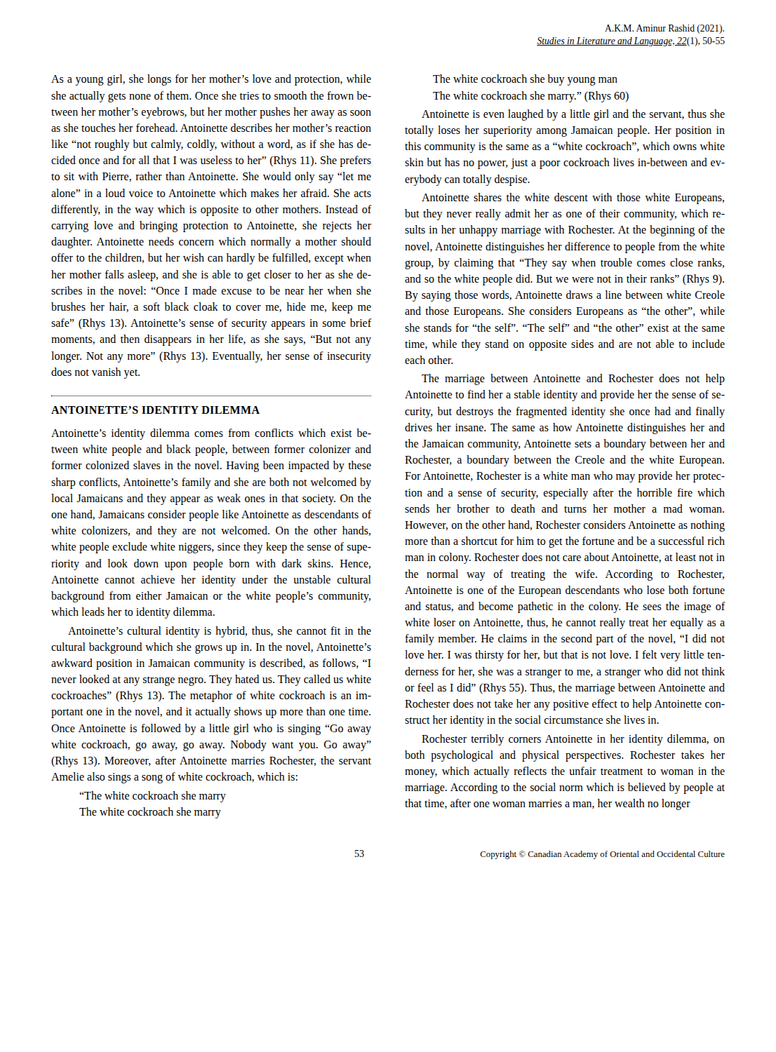A.K.M. Aminur Rashid (2021).
Studies in Literature and Language, 22(1), 50-55
As a young girl, she longs for her mother’s love and protection, while she actually gets none of them. Once she tries to smooth the frown between her mother’s eyebrows, but her mother pushes her away as soon as she touches her forehead. Antoinette describes her mother’s reaction like “not roughly but calmly, coldly, without a word, as if she has decided once and for all that I was useless to her” (Rhys 11). She prefers to sit with Pierre, rather than Antoinette. She would only say “let me alone” in a loud voice to Antoinette which makes her afraid. She acts differently, in the way which is opposite to other mothers. Instead of carrying love and bringing protection to Antoinette, she rejects her daughter. Antoinette needs concern which normally a mother should offer to the children, but her wish can hardly be fulfilled, except when her mother falls asleep, and she is able to get closer to her as she describes in the novel: “Once I made excuse to be near her when she brushes her hair, a soft black cloak to cover me, hide me, keep me safe” (Rhys 13). Antoinette’s sense of security appears in some brief moments, and then disappears in her life, as she says, “But not any longer. Not any more” (Rhys 13). Eventually, her sense of insecurity does not vanish yet.
ANTOINETTE’S IDENTITY DILEMMA
Antoinette’s identity dilemma comes from conflicts which exist between white people and black people, between former colonizer and former colonized slaves in the novel. Having been impacted by these sharp conflicts, Antoinette’s family and she are both not welcomed by local Jamaicans and they appear as weak ones in that society. On the one hand, Jamaicans consider people like Antoinette as descendants of white colonizers, and they are not welcomed. On the other hands, white people exclude white niggers, since they keep the sense of superiority and look down upon people born with dark skins. Hence, Antoinette cannot achieve her identity under the unstable cultural background from either Jamaican or the white people’s community, which leads her to identity dilemma.
Antoinette’s cultural identity is hybrid, thus, she cannot fit in the cultural background which she grows up in. In the novel, Antoinette’s awkward position in Jamaican community is described, as follows, “I never looked at any strange negro. They hated us. They called us white cockroaches” (Rhys 13). The metaphor of white cockroach is an important one in the novel, and it actually shows up more than one time. Once Antoinette is followed by a little girl who is singing “Go away white cockroach, go away, go away. Nobody want you. Go away” (Rhys 13). Moreover, after Antoinette marries Rochester, the servant Amelie also sings a song of white cockroach, which is:
“The white cockroach she marry
The white cockroach she marry
The white cockroach she buy young man
The white cockroach she marry.” (Rhys 60)
Antoinette is even laughed by a little girl and the servant, thus she totally loses her superiority among Jamaican people. Her position in this community is the same as a “white cockroach”, which owns white skin but has no power, just a poor cockroach lives in-between and everybody can totally despise.
Antoinette shares the white descent with those white Europeans, but they never really admit her as one of their community, which results in her unhappy marriage with Rochester. At the beginning of the novel, Antoinette distinguishes her difference to people from the white group, by claiming that “They say when trouble comes close ranks, and so the white people did. But we were not in their ranks” (Rhys 9). By saying those words, Antoinette draws a line between white Creole and those Europeans. She considers Europeans as “the other”, while she stands for “the self”. “The self” and “the other” exist at the same time, while they stand on opposite sides and are not able to include each other.
The marriage between Antoinette and Rochester does not help Antoinette to find her a stable identity and provide her the sense of security, but destroys the fragmented identity she once had and finally drives her insane. The same as how Antoinette distinguishes her and the Jamaican community, Antoinette sets a boundary between her and Rochester, a boundary between the Creole and the white European. For Antoinette, Rochester is a white man who may provide her protection and a sense of security, especially after the horrible fire which sends her brother to death and turns her mother a mad woman. However, on the other hand, Rochester considers Antoinette as nothing more than a shortcut for him to get the fortune and be a successful rich man in colony. Rochester does not care about Antoinette, at least not in the normal way of treating the wife. According to Rochester, Antoinette is one of the European descendants who lose both fortune and status, and become pathetic in the colony. He sees the image of white loser on Antoinette, thus, he cannot really treat her equally as a family member. He claims in the second part of the novel, “I did not love her. I was thirsty for her, but that is not love. I felt very little tenderness for her, she was a stranger to me, a stranger who did not think or feel as I did” (Rhys 55). Thus, the marriage between Antoinette and Rochester does not take her any positive effect to help Antoinette construct her identity in the social circumstance she lives in.
Rochester terribly corners Antoinette in her identity dilemma, on both psychological and physical perspectives. Rochester takes her money, which actually reflects the unfair treatment to woman in the marriage. According to the social norm which is believed by people at that time, after one woman marries a man, her wealth no longer
53 Copyright © Canadian Academy of Oriental and Occidental Culture